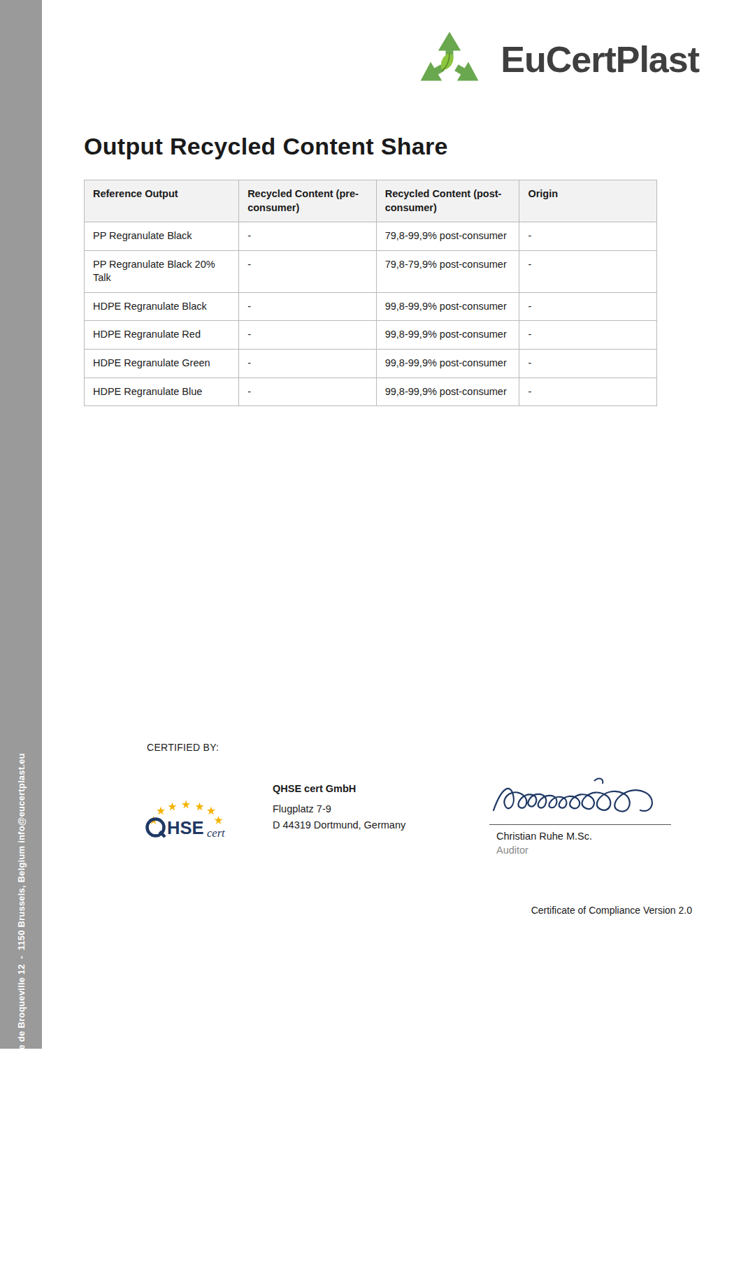EuCertPlast c/o Plastics Recyclers Europe - Avenue de Broqueville 12 - 1150 Brussels, Belgium info@eucertplast.eu
Recycling arrows with leaf
Eu Cert Plast
Output Recycled Content Share
| Reference Output | Recycled Content (pre-consumer) | Recycled Content (post-consumer) | Origin |
| --- | --- | --- | --- |
| PP Regranulate Black | - | 79,8-99,9% post-consumer | - |
| PP Regranulate Black 20% Talk | - | 79,8-79,9% post-consumer | - |
| HDPE Regranulate Black | - | 99,8-99,9% post-consumer | - |
| HDPE Regranulate Red | - | 99,8-99,9% post-consumer | - |
| HDPE Regranulate Green | - | 99,8-99,9% post-consumer | - |
| HDPE Regranulate Blue | - | 99,8-99,9% post-consumer | - |
CERTIFIED BY:
QHSE cert logo HSE cert
QHSE cert GmbH
Flugplatz 7-9
D 44319 Dortmund, Germany
Handwritten signature
Christian Ruhe M.Sc.
Auditor
Certificate of Compliance Version 2.0